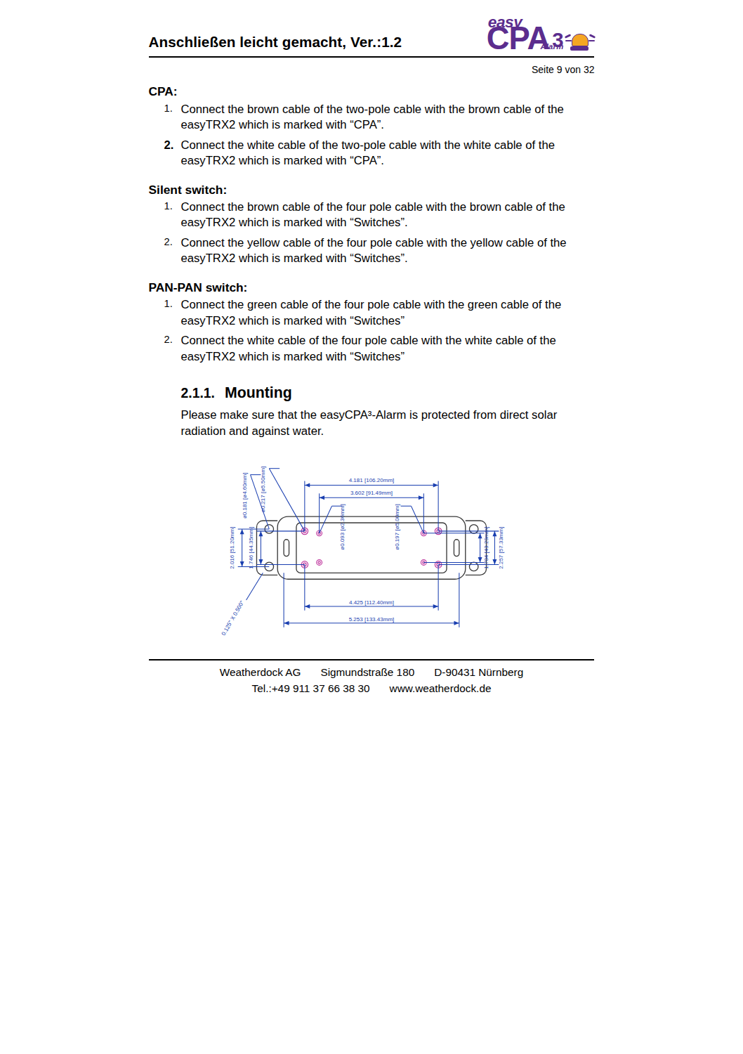Anschließen leicht gemacht, Ver.:1.2
easy CPA 3 Alarm
Seite 9 von 32
CPA:
Connect the brown cable of the two-pole cable with the brown cable of the easyTRX2 which is marked with “CPA”.
Connect the white cable of the two-pole cable with the white cable of the easyTRX2 which is marked with “CPA”.
Silent switch:
Connect the brown cable of the four pole cable with the brown cable of the easyTRX2 which is marked with “Switches”.
Connect the yellow cable of the four pole cable with the yellow cable of the easyTRX2 which is marked with “Switches”.
PAN-PAN switch:
Connect the green cable of the four pole cable with the green cable of the easyTRX2 which is marked with “Switches”
Connect the white cable of the four pole cable with the white cable of the easyTRX2 which is marked with “Switches”
2.1.1. Mounting
Please make sure that the easyCPA³-Alarm is protected from direct solar radiation and against water.
4.181 [106.20mm] 3.602 [91.49mm] 4.425 [112.40mm] 5.253 [133.43mm] 2.257 [57.33mm] 1.704 [43.29mm] 2.016 [51.20mm] 1.746 [44.35mm] ø0.181 [ø4.60mm] ø0.217 [ø5.50mm] ø0.093 [ø2.36mm] ø0.197 [ø5.00mm] 0.125" X 0.500"
Weatherdock AG Sigmundstraße 180 D-90431 Nürnberg
Tel.:+49 911 37 66 38 30 www.weatherdock.de